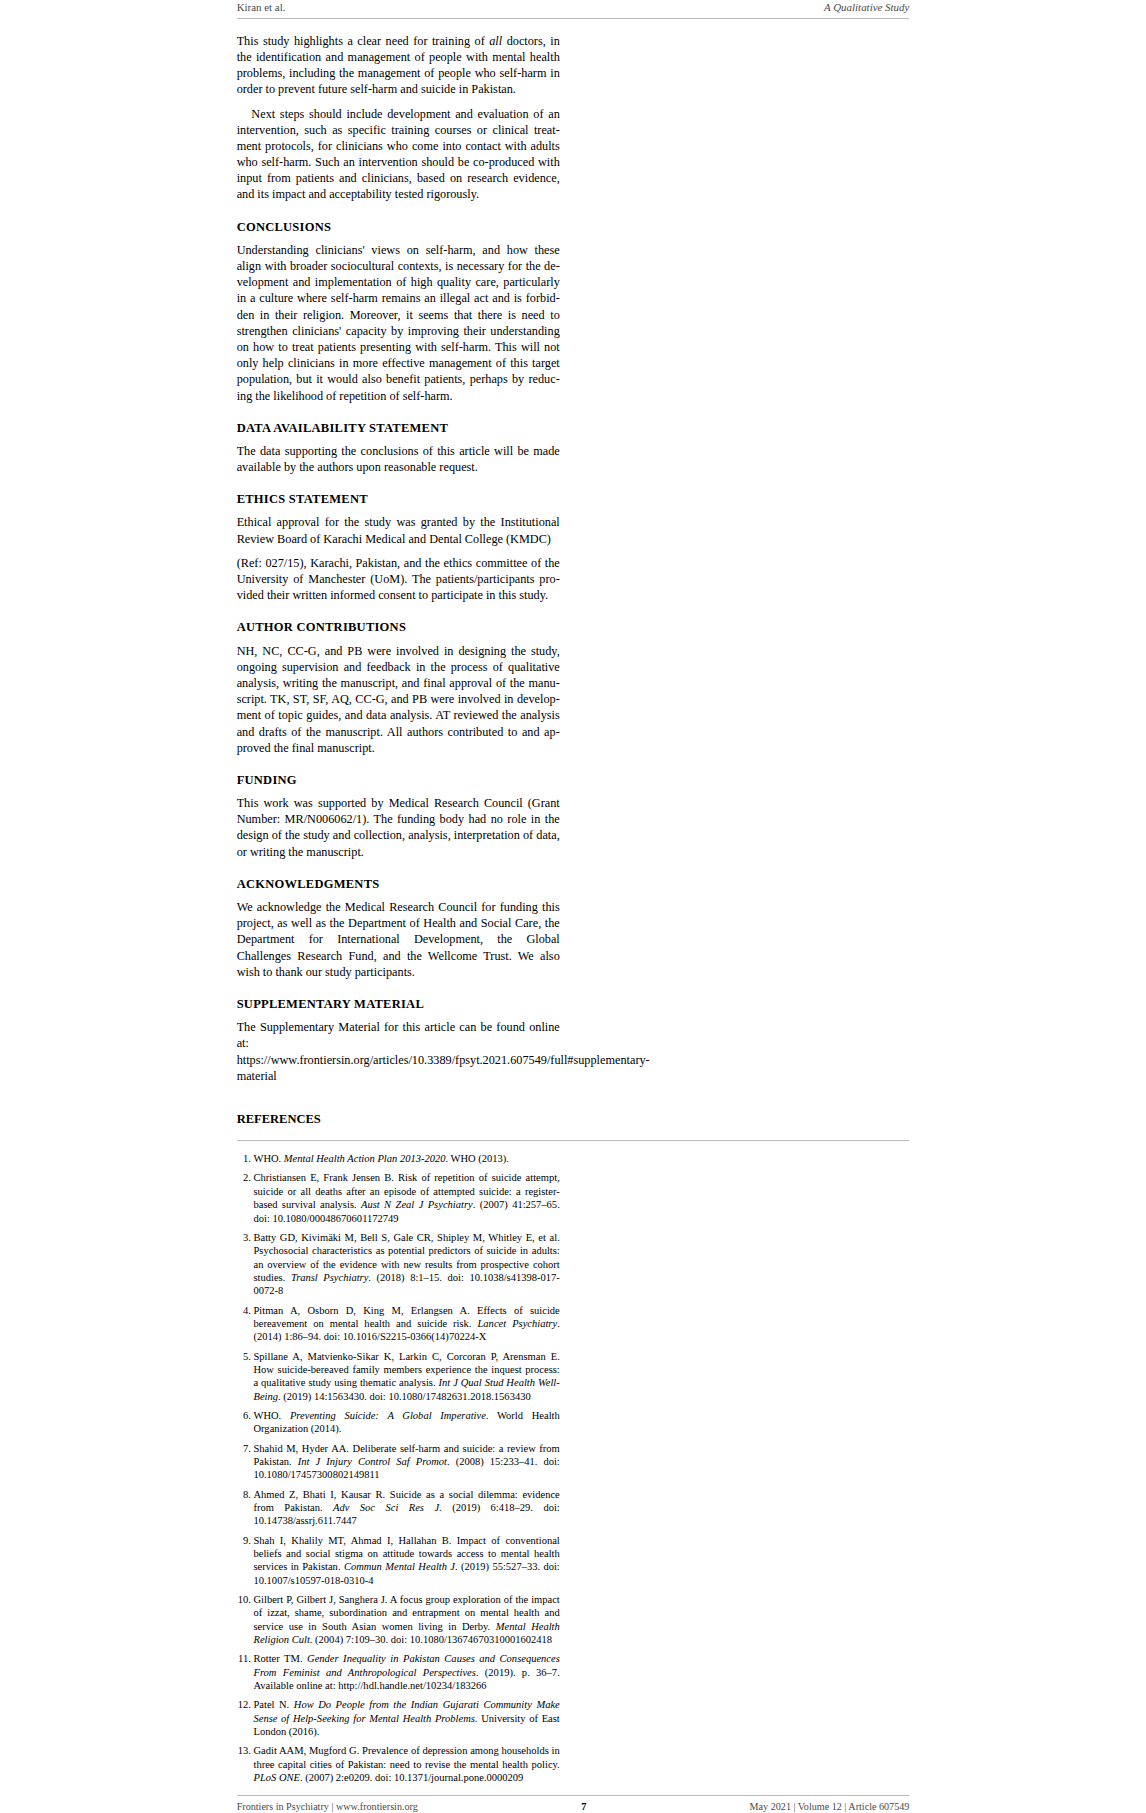Kiran et al.
A Qualitative Study
This study highlights a clear need for training of all doctors, in the identification and management of people with mental health problems, including the management of people who self-harm in order to prevent future self-harm and suicide in Pakistan.
Next steps should include development and evaluation of an intervention, such as specific training courses or clinical treatment protocols, for clinicians who come into contact with adults who self-harm. Such an intervention should be co-produced with input from patients and clinicians, based on research evidence, and its impact and acceptability tested rigorously.
Conclusions
Understanding clinicians' views on self-harm, and how these align with broader sociocultural contexts, is necessary for the development and implementation of high quality care, particularly in a culture where self-harm remains an illegal act and is forbidden in their religion. Moreover, it seems that there is need to strengthen clinicians' capacity by improving their understanding on how to treat patients presenting with self-harm. This will not only help clinicians in more effective management of this target population, but it would also benefit patients, perhaps by reducing the likelihood of repetition of self-harm.
Data Availability Statement
The data supporting the conclusions of this article will be made available by the authors upon reasonable request.
Ethics Statement
Ethical approval for the study was granted by the Institutional Review Board of Karachi Medical and Dental College (KMDC)
(Ref: 027/15), Karachi, Pakistan, and the ethics committee of the University of Manchester (UoM). The patients/participants provided their written informed consent to participate in this study.
Author Contributions
NH, NC, CC-G, and PB were involved in designing the study, ongoing supervision and feedback in the process of qualitative analysis, writing the manuscript, and final approval of the manuscript. TK, ST, SF, AQ, CC-G, and PB were involved in development of topic guides, and data analysis. AT reviewed the analysis and drafts of the manuscript. All authors contributed to and approved the final manuscript.
Funding
This work was supported by Medical Research Council (Grant Number: MR/N006062/1). The funding body had no role in the design of the study and collection, analysis, interpretation of data, or writing the manuscript.
Acknowledgments
We acknowledge the Medical Research Council for funding this project, as well as the Department of Health and Social Care, the Department for International Development, the Global Challenges Research Fund, and the Wellcome Trust. We also wish to thank our study participants.
Supplementary Material
The Supplementary Material for this article can be found online at: https://www.frontiersin.org/articles/10.3389/fpsyt.2021.607549/full#supplementary-material
References
WHO. Mental Health Action Plan 2013-2020. WHO (2013).
Christiansen E, Frank Jensen B. Risk of repetition of suicide attempt, suicide or all deaths after an episode of attempted suicide: a register-based survival analysis. Aust N Zeal J Psychiatry. (2007) 41:257–65. doi: 10.1080/00048670601172749
Batty GD, Kivimäki M, Bell S, Gale CR, Shipley M, Whitley E, et al. Psychosocial characteristics as potential predictors of suicide in adults: an overview of the evidence with new results from prospective cohort studies. Transl Psychiatry. (2018) 8:1–15. doi: 10.1038/s41398-017-0072-8
Pitman A, Osborn D, King M, Erlangsen A. Effects of suicide bereavement on mental health and suicide risk. Lancet Psychiatry. (2014) 1:86–94. doi: 10.1016/S2215-0366(14)70224-X
Spillane A, Matvienko-Sikar K, Larkin C, Corcoran P, Arensman E. How suicide-bereaved family members experience the inquest process: a qualitative study using thematic analysis. Int J Qual Stud Health Well-Being. (2019) 14:1563430. doi: 10.1080/17482631.2018.1563430
WHO. Preventing Suicide: A Global Imperative. World Health Organization (2014).
Shahid M, Hyder AA. Deliberate self-harm and suicide: a review from Pakistan. Int J Injury Control Saf Promot. (2008) 15:233–41. doi: 10.1080/17457300802149811
Ahmed Z, Bhati I, Kausar R. Suicide as a social dilemma: evidence from Pakistan. Adv Soc Sci Res J. (2019) 6:418–29. doi: 10.14738/assrj.611.7447
Shah I, Khalily MT, Ahmad I, Hallahan B. Impact of conventional beliefs and social stigma on attitude towards access to mental health services in Pakistan. Commun Mental Health J. (2019) 55:527–33. doi: 10.1007/s10597-018-0310-4
Gilbert P, Gilbert J, Sanghera J. A focus group exploration of the impact of izzat, shame, subordination and entrapment on mental health and service use in South Asian women living in Derby. Mental Health Religion Cult. (2004) 7:109–30. doi: 10.1080/13674670310001602418
Rotter TM. Gender Inequality in Pakistan Causes and Consequences From Feminist and Anthropological Perspectives. (2019). p. 36–7. Available online at: http://hdl.handle.net/10234/183266
Patel N. How Do People from the Indian Gujarati Community Make Sense of Help-Seeking for Mental Health Problems. University of East London (2016).
Gadit AAM, Mugford G. Prevalence of depression among households in three capital cities of Pakistan: need to revise the mental health policy. PLoS ONE. (2007) 2:e0209. doi: 10.1371/journal.pone.0000209
Frontiers in Psychiatry | www.frontiersin.org
7
May 2021 | Volume 12 | Article 607549